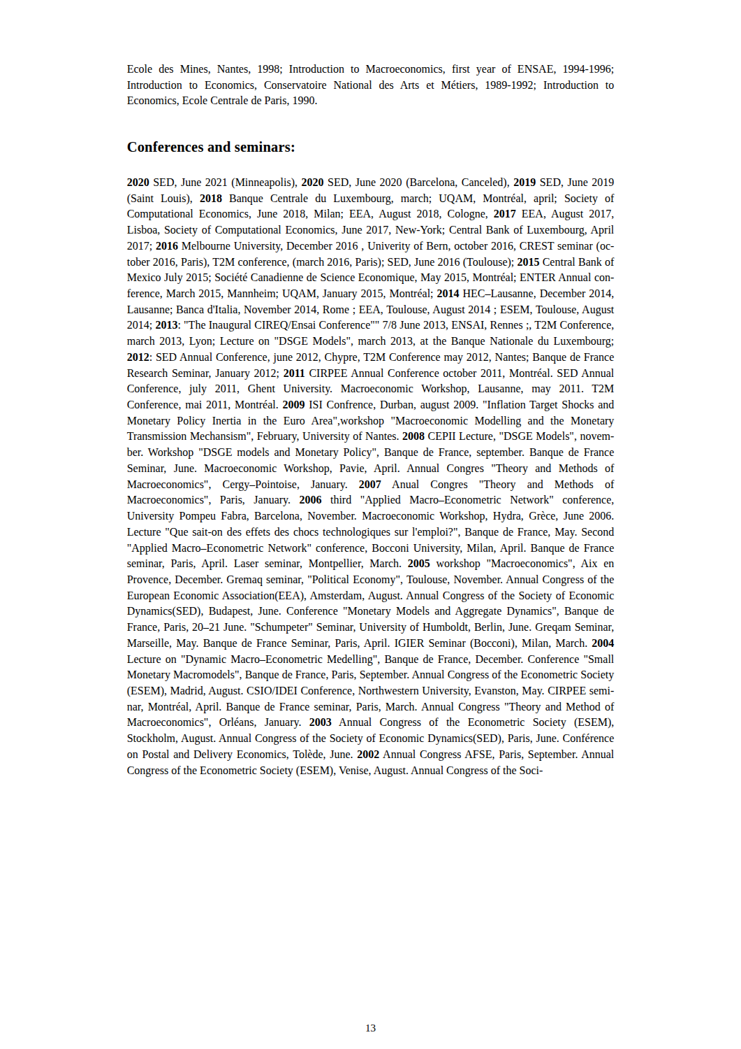Ecole des Mines, Nantes, 1998; Introduction to Macroeconomics, first year of ENSAE, 1994-1996; Introduction to Economics, Conservatoire National des Arts et Métiers, 1989-1992; Introduction to Economics, Ecole Centrale de Paris, 1990.
Conferences and seminars:
2020 SED, June 2021 (Minneapolis), 2020 SED, June 2020 (Barcelona, Canceled), 2019 SED, June 2019 (Saint Louis), 2018 Banque Centrale du Luxembourg, march; UQAM, Montréal, april; Society of Computational Economics, June 2018, Milan; EEA, August 2018, Cologne, 2017 EEA, August 2017, Lisboa, Society of Computational Economics, June 2017, New-York; Central Bank of Luxembourg, April 2017; 2016 Melbourne University, December 2016 , Univerity of Bern, october 2016, CREST seminar (october 2016, Paris), T2M conference, (march 2016, Paris); SED, June 2016 (Toulouse); 2015 Central Bank of Mexico July 2015; Société Canadienne de Science Economique, May 2015, Montréal; ENTER Annual conference, March 2015, Mannheim; UQAM, January 2015, Montréal; 2014 HEC–Lausanne, December 2014, Lausanne; Banca d'Italia, November 2014, Rome ; EEA, Toulouse, August 2014 ; ESEM, Toulouse, August 2014; 2013: "The Inaugural CIREQ/Ensai Conference"" 7/8 June 2013, ENSAI, Rennes ;, T2M Conference, march 2013, Lyon; Lecture on "DSGE Models", march 2013, at the Banque Nationale du Luxembourg; 2012: SED Annual Conference, june 2012, Chypre, T2M Conference may 2012, Nantes; Banque de France Research Seminar, January 2012; 2011 CIRPEE Annual Conference october 2011, Montréal. SED Annual Conference, july 2011, Ghent University. Macroeconomic Workshop, Lausanne, may 2011. T2M Conference, mai 2011, Montréal. 2009 ISI Confrence, Durban, august 2009. "Inflation Target Shocks and Monetary Policy Inertia in the Euro Area",workshop "Macroeconomic Modelling and the Monetary Transmission Mechansism", February, University of Nantes. 2008 CEPII Lecture, "DSGE Models", november. Workshop "DSGE models and Monetary Policy", Banque de France, september. Banque de France Seminar, June. Macroeconomic Workshop, Pavie, April. Annual Congres "Theory and Methods of Macroeconomics", Cergy–Pointoise, January. 2007 Anual Congres "Theory and Methods of Macroeconomics", Paris, January. 2006 third "Applied Macro–Econometric Network" conference, University Pompeu Fabra, Barcelona, November. Macroeconomic Workshop, Hydra, Grèce, June 2006. Lecture "Que sait-on des effets des chocs technologiques sur l'emploi?", Banque de France, May. Second "Applied Macro–Econometric Network" conference, Bocconi University, Milan, April. Banque de France seminar, Paris, April. Laser seminar, Montpellier, March. 2005 workshop "Macroeconomics", Aix en Provence, December. Gremaq seminar, "Political Economy", Toulouse, November. Annual Congress of the European Economic Association(EEA), Amsterdam, August. Annual Congress of the Society of Economic Dynamics(SED), Budapest, June. Conference "Monetary Models and Aggregate Dynamics", Banque de France, Paris, 20–21 June. "Schumpeter" Seminar, University of Humboldt, Berlin, June. Greqam Seminar, Marseille, May. Banque de France Seminar, Paris, April. IGIER Seminar (Bocconi), Milan, March. 2004 Lecture on "Dynamic Macro–Econometric Medelling", Banque de France, December. Conference "Small Monetary Macromodels", Banque de France, Paris, September. Annual Congress of the Econometric Society (ESEM), Madrid, August. CSIO/IDEI Conference, Northwestern University, Evanston, May. CIRPEE seminar, Montréal, April. Banque de France seminar, Paris, March. Annual Congress "Theory and Method of Macroeconomics", Orléans, January. 2003 Annual Congress of the Econometric Society (ESEM), Stockholm, August. Annual Congress of the Society of Economic Dynamics(SED), Paris, June. Conférence on Postal and Delivery Economics, Tolède, June. 2002 Annual Congress AFSE, Paris, September. Annual Congress of the Econometric Society (ESEM), Venise, August. Annual Congress of the Soci-
13